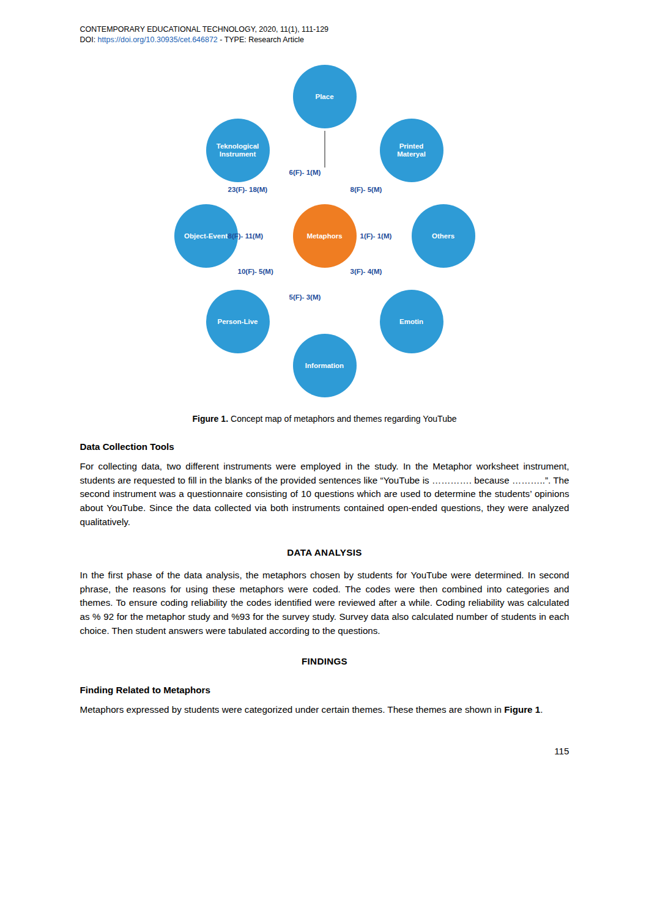CONTEMPORARY EDUCATIONAL TECHNOLOGY, 2020, 11(1), 111-129
DOI: https://doi.org/10.30935/cet.646872 - TYPE: Research Article
Place
Printed
Materyal
Others
Emotin
Information
Person-Live
Object-Event
Teknological
Instrument
Metaphors
6(F)- 1(M)
8(F)- 5(M)
1(F)- 1(M)
3(F)- 4(M)
5(F)- 3(M)
10(F)- 5(M)
8(F)- 11(M)
23(F)- 18(M)
Figure 1. Concept map of metaphors and themes regarding YouTube
Data Collection Tools
For collecting data, two different instruments were employed in the study. In the Metaphor worksheet instrument, students are requested to fill in the blanks of the provided sentences like “YouTube is …………. because ………..”. The second instrument was a questionnaire consisting of 10 questions which are used to determine the students’ opinions about YouTube. Since the data collected via both instruments contained open-ended questions, they were analyzed qualitatively.
DATA ANALYSIS
In the first phase of the data analysis, the metaphors chosen by students for YouTube were determined. In second phrase, the reasons for using these metaphors were coded. The codes were then combined into categories and themes. To ensure coding reliability the codes identified were reviewed after a while. Coding reliability was calculated as % 92 for the metaphor study and %93 for the survey study. Survey data also calculated number of students in each choice. Then student answers were tabulated according to the questions.
FINDINGS
Finding Related to Metaphors
Metaphors expressed by students were categorized under certain themes. These themes are shown in Figure 1.
115